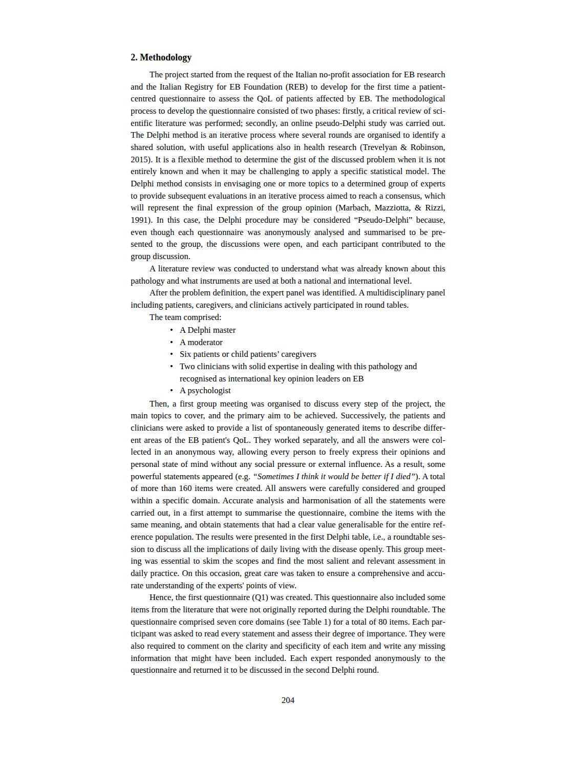2. Methodology
The project started from the request of the Italian no-profit association for EB research and the Italian Registry for EB Foundation (REB) to develop for the first time a patient-centred questionnaire to assess the QoL of patients affected by EB. The methodological process to develop the questionnaire consisted of two phases: firstly, a critical review of scientific literature was performed; secondly, an online pseudo-Delphi study was carried out. The Delphi method is an iterative process where several rounds are organised to identify a shared solution, with useful applications also in health research (Trevelyan & Robinson, 2015). It is a flexible method to determine the gist of the discussed problem when it is not entirely known and when it may be challenging to apply a specific statistical model. The Delphi method consists in envisaging one or more topics to a determined group of experts to provide subsequent evaluations in an iterative process aimed to reach a consensus, which will represent the final expression of the group opinion (Marbach, Mazziotta, & Rizzi, 1991). In this case, the Delphi procedure may be considered “Pseudo-Delphi” because, even though each questionnaire was anonymously analysed and summarised to be presented to the group, the discussions were open, and each participant contributed to the group discussion.
A literature review was conducted to understand what was already known about this pathology and what instruments are used at both a national and international level.
After the problem definition, the expert panel was identified. A multidisciplinary panel including patients, caregivers, and clinicians actively participated in round tables.
The team comprised:
A Delphi master
A moderator
Six patients or child patients’ caregivers
Two clinicians with solid expertise in dealing with this pathology and recognised as international key opinion leaders on EB
A psychologist
Then, a first group meeting was organised to discuss every step of the project, the main topics to cover, and the primary aim to be achieved. Successively, the patients and clinicians were asked to provide a list of spontaneously generated items to describe different areas of the EB patient's QoL. They worked separately, and all the answers were collected in an anonymous way, allowing every person to freely express their opinions and personal state of mind without any social pressure or external influence. As a result, some powerful statements appeared (e.g. “Sometimes I think it would be better if I died”). A total of more than 160 items were created. All answers were carefully considered and grouped within a specific domain. Accurate analysis and harmonisation of all the statements were carried out, in a first attempt to summarise the questionnaire, combine the items with the same meaning, and obtain statements that had a clear value generalisable for the entire reference population. The results were presented in the first Delphi table, i.e., a roundtable session to discuss all the implications of daily living with the disease openly. This group meeting was essential to skim the scopes and find the most salient and relevant assessment in daily practice. On this occasion, great care was taken to ensure a comprehensive and accurate understanding of the experts' points of view.
Hence, the first questionnaire (Q1) was created. This questionnaire also included some items from the literature that were not originally reported during the Delphi roundtable. The questionnaire comprised seven core domains (see Table 1) for a total of 80 items. Each participant was asked to read every statement and assess their degree of importance. They were also required to comment on the clarity and specificity of each item and write any missing information that might have been included. Each expert responded anonymously to the questionnaire and returned it to be discussed in the second Delphi round.
204